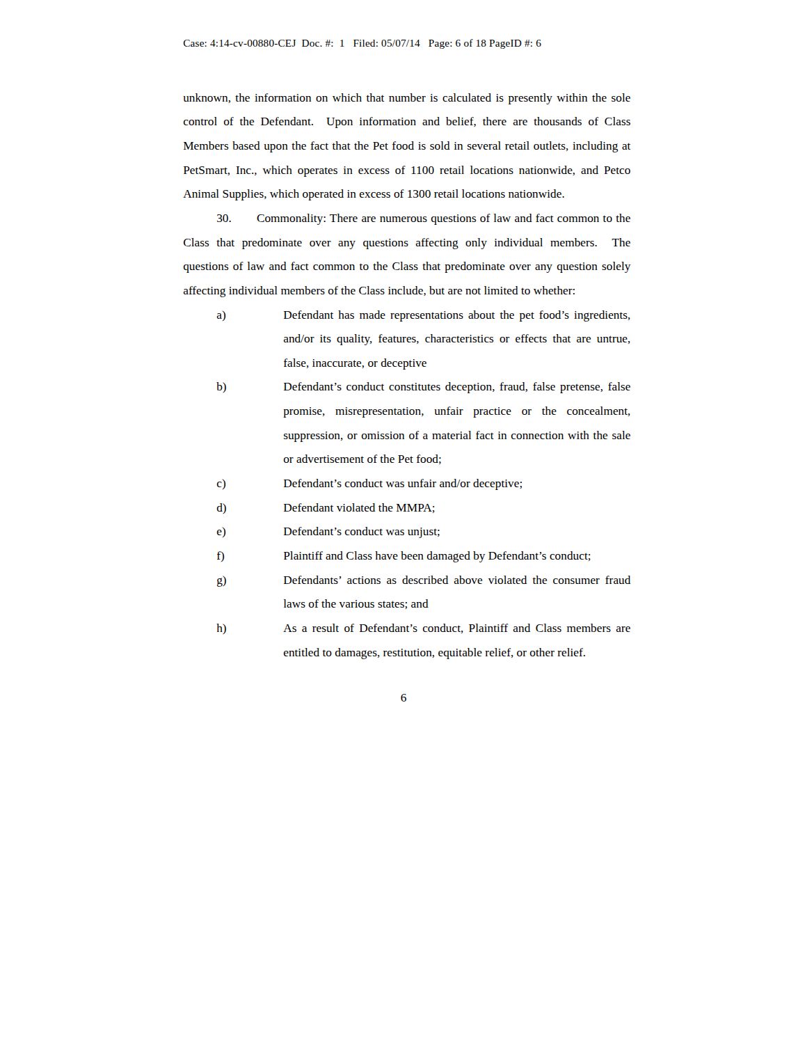Case: 4:14-cv-00880-CEJ Doc. #: 1 Filed: 05/07/14 Page: 6 of 18 PageID #: 6
unknown, the information on which that number is calculated is presently within the sole control of the Defendant. Upon information and belief, there are thousands of Class Members based upon the fact that the Pet food is sold in several retail outlets, including at PetSmart, Inc., which operates in excess of 1100 retail locations nationwide, and Petco Animal Supplies, which operated in excess of 1300 retail locations nationwide.
30. Commonality: There are numerous questions of law and fact common to the Class that predominate over any questions affecting only individual members. The questions of law and fact common to the Class that predominate over any question solely affecting individual members of the Class include, but are not limited to whether:
a) Defendant has made representations about the pet food’s ingredients, and/or its quality, features, characteristics or effects that are untrue, false, inaccurate, or deceptive
b) Defendant’s conduct constitutes deception, fraud, false pretense, false promise, misrepresentation, unfair practice or the concealment, suppression, or omission of a material fact in connection with the sale or advertisement of the Pet food;
c) Defendant’s conduct was unfair and/or deceptive;
d) Defendant violated the MMPA;
e) Defendant’s conduct was unjust;
f) Plaintiff and Class have been damaged by Defendant’s conduct;
g) Defendants’ actions as described above violated the consumer fraud laws of the various states; and
h) As a result of Defendant’s conduct, Plaintiff and Class members are entitled to damages, restitution, equitable relief, or other relief.
6